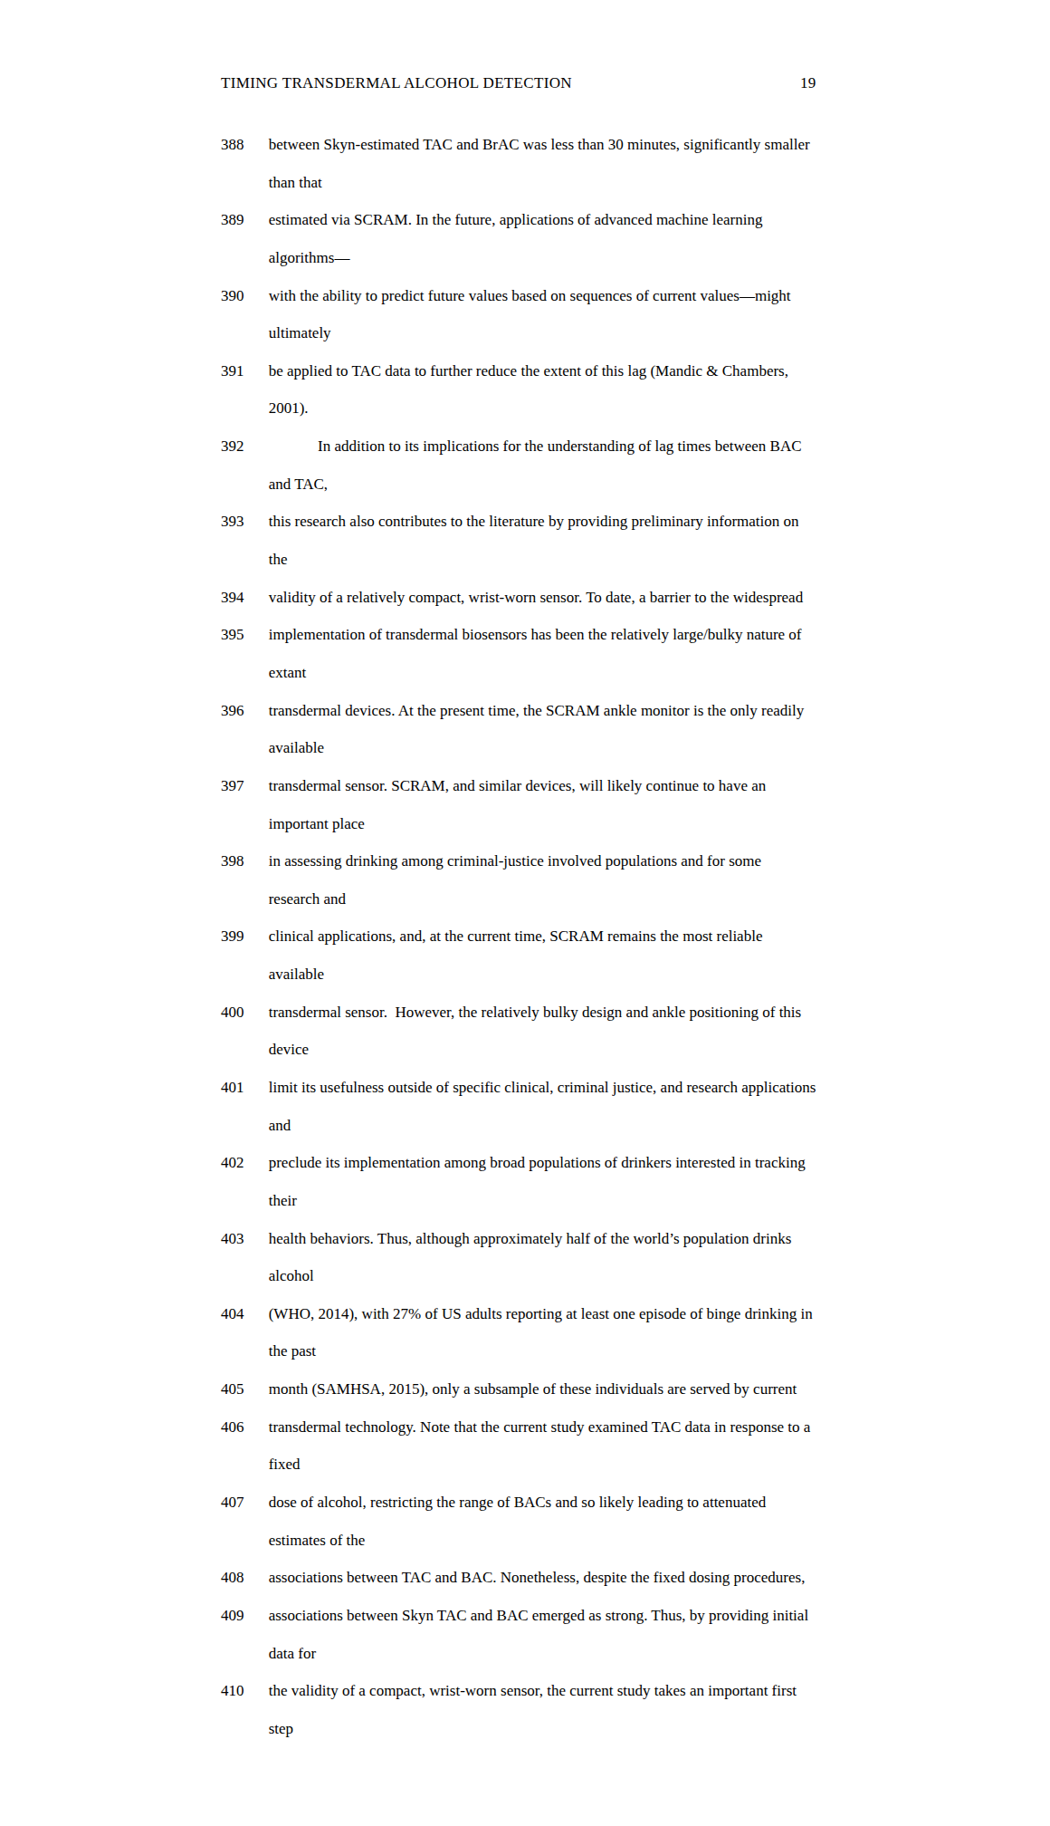Timing Transdermal Alcohol Detection 19
388 between Skyn-estimated TAC and BrAC was less than 30 minutes, significantly smaller than that
389 estimated via SCRAM. In the future, applications of advanced machine learning algorithms—
390 with the ability to predict future values based on sequences of current values—might ultimately
391 be applied to TAC data to further reduce the extent of this lag (Mandic & Chambers, 2001).
392 In addition to its implications for the understanding of lag times between BAC and TAC,
393 this research also contributes to the literature by providing preliminary information on the
394 validity of a relatively compact, wrist-worn sensor. To date, a barrier to the widespread
395 implementation of transdermal biosensors has been the relatively large/bulky nature of extant
396 transdermal devices. At the present time, the SCRAM ankle monitor is the only readily available
397 transdermal sensor. SCRAM, and similar devices, will likely continue to have an important place
398 in assessing drinking among criminal-justice involved populations and for some research and
399 clinical applications, and, at the current time, SCRAM remains the most reliable available
400 transdermal sensor. However, the relatively bulky design and ankle positioning of this device
401 limit its usefulness outside of specific clinical, criminal justice, and research applications and
402 preclude its implementation among broad populations of drinkers interested in tracking their
403 health behaviors. Thus, although approximately half of the world’s population drinks alcohol
404(WHO, 2014), with 27% of US adults reporting at least one episode of binge drinking in the past
405 month (SAMHSA, 2015), only a subsample of these individuals are served by current
406 transdermal technology. Note that the current study examined TAC data in response to a fixed
407 dose of alcohol, restricting the range of BACs and so likely leading to attenuated estimates of the
408 associations between TAC and BAC. Nonetheless, despite the fixed dosing procedures,
409 associations between Skyn TAC and BAC emerged as strong. Thus, by providing initial data for
410 the validity of a compact, wrist-worn sensor, the current study takes an important first step